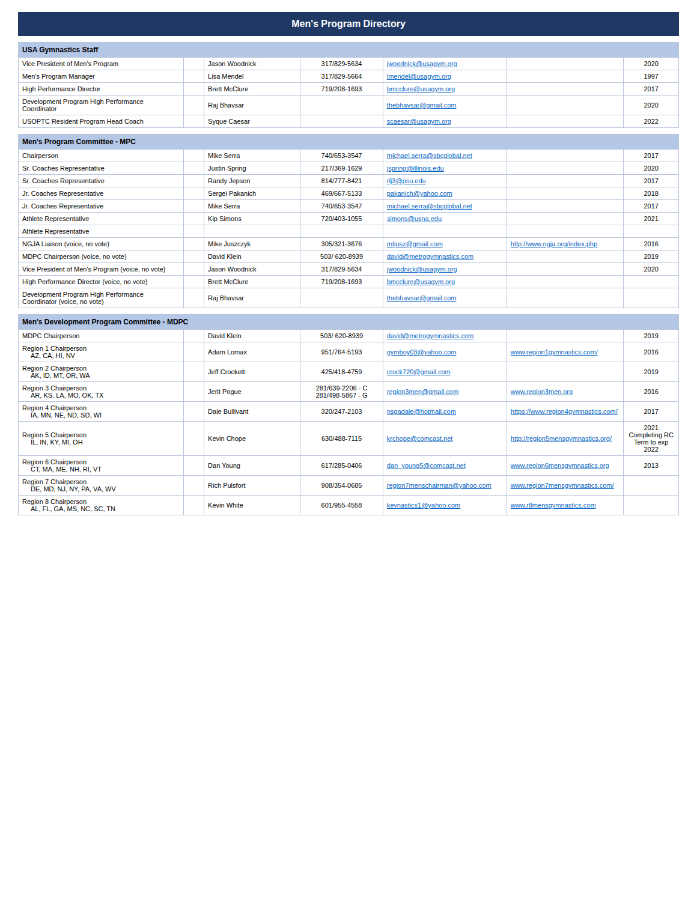| Men's Program Directory |
| USA Gymnastics Staff |
| Vice President of Men's Program | | Jason Woodnick | 317/829-5634 | jwoodnick@usagym.org | | 2020 |
| Men's Program Manager | | Lisa Mendel | 317/829-5664 | lmendel@usagym.org | | 1997 |
| High Performance Director | | Brett McClure | 719/208-1693 | bmcclure@usagym.org | | 2017 |
| Development Program High Performance Coordinator | | Raj Bhavsar | | thebhavsar@gmail.com | | 2020 |
| USOPTC Resident Program Head Coach | | Syque Caesar | | scaesar@usagym.org | | 2022 |
| Men's Program Committee - MPC |
| Chairperson | | Mike Serra | 740/653-3547 | michael.serra@sbcglobal.net | | 2017 |
| Sr. Coaches Representative | | Justin Spring | 217/369-1629 | jspring@illinois.edu | | 2020 |
| Sr. Coaches Representative | | Randy Jepson | 814/777-8421 | rlj3@psu.edu | | 2017 |
| Jr. Coaches Representative | | Sergei Pakanich | 469/667-5133 | pakanich@yahoo.com | | 2018 |
| Jr. Coaches Representative | | Mike Serra | 740/653-3547 | michael.serra@sbcglobal.net | | 2017 |
| Athlete Representative | | Kip Simons | 720/403-1055 | simons@usna.edu | | 2021 |
| Athlete Representative | | | | | | |
| NGJA Liaison (voice, no vote) | | Mike Juszczyk | 305/321-3676 | mtjusz@gmail.com | http://www.ngja.org/index.php | 2016 |
| MDPC Chairperson (voice, no vote) | | David Klein | 503/ 620-8939 | david@metrogymnastics.com | | 2019 |
| Vice President of Men's Program (voice, no vote) | | Jason Woodnick | 317/829-5634 | jwoodnick@usagym.org | | 2020 |
| High Performance Director (voice, no vote) | | Brett McClure | 719/208-1693 | bmcclure@usagym.org | | |
| Development Program High Performance Coordinator (voice, no vote) | | Raj Bhavsar | | thebhavsar@gmail.com | | |
| Men's Development Program Committee - MDPC |
| MDPC Chairperson | | David Klein | 503/ 620-8939 | david@metrogymnastics.com | | 2019 |
| Region 1 Chairperson AZ, CA, HI, NV | | Adam Lomax | 951/764-5193 | gymboy03@yahoo.com | www.region1gymnastics.com/ | 2016 |
| Region 2 Chairperson AK, ID, MT, OR, WA | | Jeff Crockett | 425/418-4759 | crock720@gmail.com | | 2019 |
| Region 3 Chairperson AR, KS, LA, MO, OK, TX | | Jerit Pogue | 281/639-2206 - C 281/498-5867 - G | region3men@gmail.com | www.region3men.org | 2016 |
| Region 4 Chairperson IA, MN, NE, ND, SD, WI | | Dale Bullivant | 320/247-2103 | nsgadale@hotmail.com | https://www.region4gymnastics.com/ | 2017 |
| Region 5 Chairperson IL, IN, KY, MI, OH | | Kevin Chope | 630/488-7115 | krchope@comcast.net | http://region5mensgymnastics.org/ | 2021 Completing RC Term to exp 2022 |
| Region 6 Chairperson CT, MA, ME, NH, RI, VT | | Dan Young | 617/285-0406 | dan_young5@comcast.net | www.region6mensgymnastics.org | 2013 |
| Region 7 Chairperson DE, MD, NJ, NY, PA, VA, WV | | Rich Pulsfort | 908/354-0685 | region7menschairman@yahoo.com | www.region7mensgymnastics.com/ | |
| Region 8 Chairperson AL, FL, GA, MS, NC, SC, TN | | Kevin White | 601/955-4558 | kevnastics1@yahoo.com | www.r8mensgymnastics.com | |